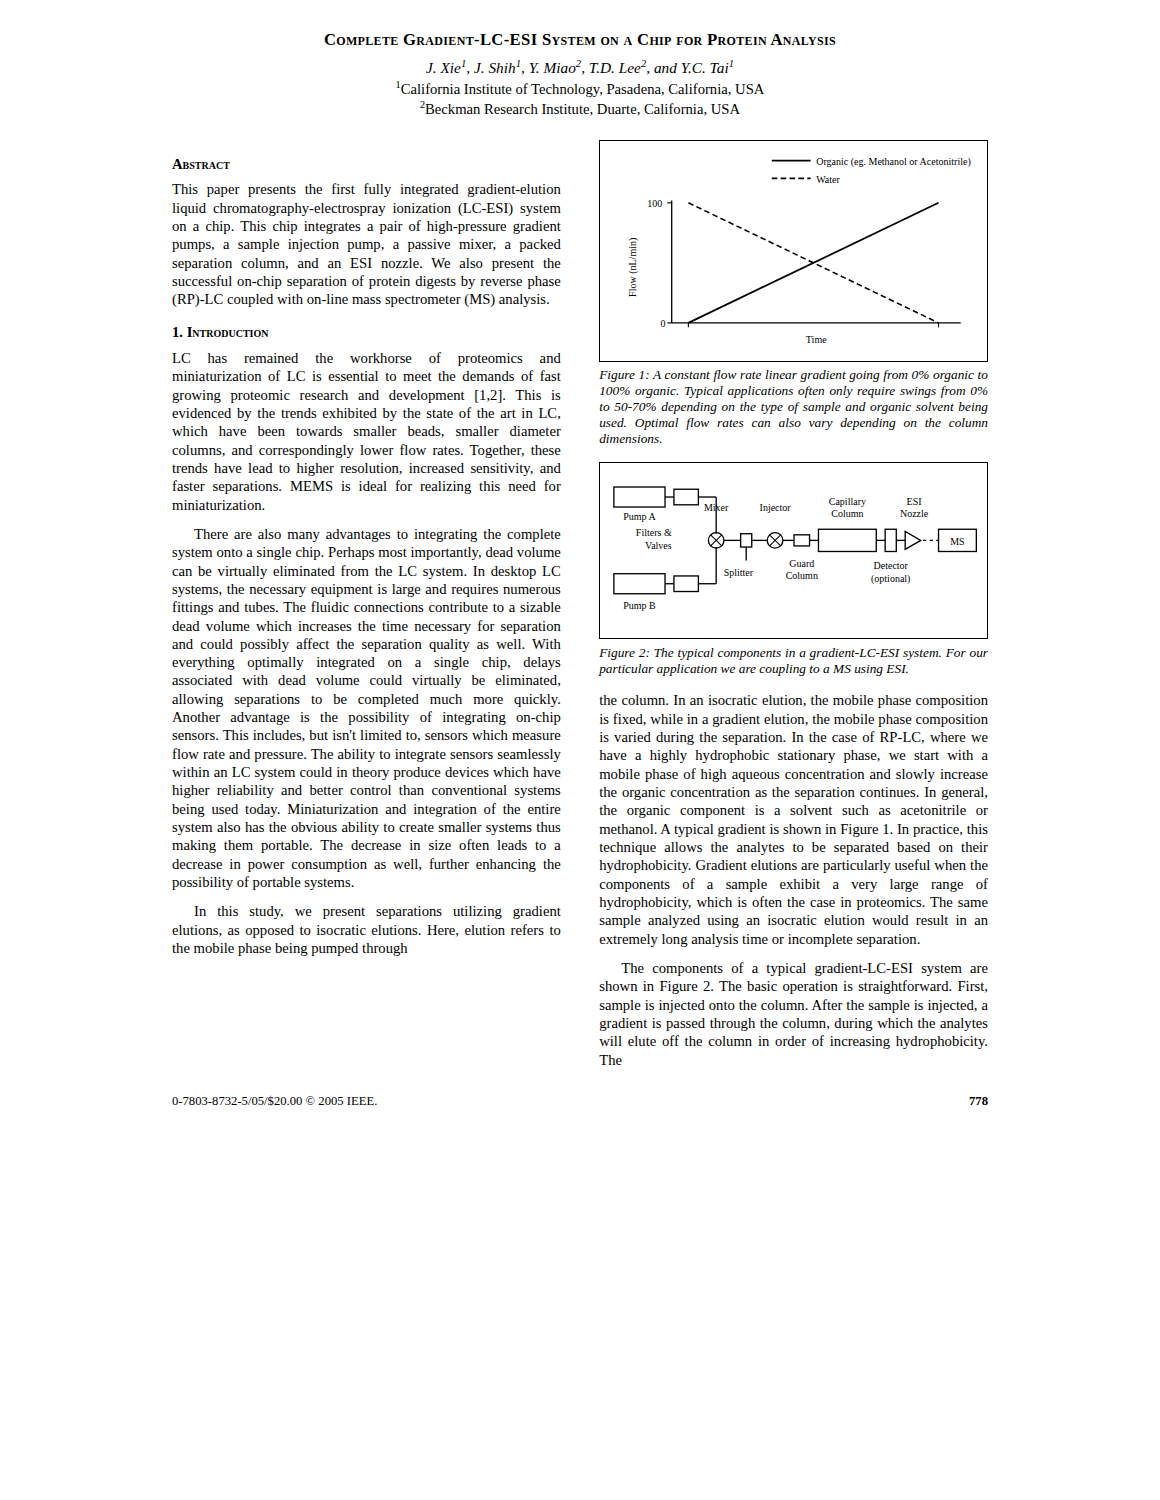Complete Gradient-LC-ESI System on a Chip for Protein Analysis
J. Xie1, J. Shih1, Y. Miao2, T.D. Lee2, and Y.C. Tai1
1California Institute of Technology, Pasadena, California, USA
2Beckman Research Institute, Duarte, California, USA
Abstract
This paper presents the first fully integrated gradient-elution liquid chromatography-electrospray ionization (LC-ESI) system on a chip. This chip integrates a pair of high-pressure gradient pumps, a sample injection pump, a passive mixer, a packed separation column, and an ESI nozzle. We also present the successful on-chip separation of protein digests by reverse phase (RP)-LC coupled with on-line mass spectrometer (MS) analysis.
1. Introduction
LC has remained the workhorse of proteomics and miniaturization of LC is essential to meet the demands of fast growing proteomic research and development [1,2]. This is evidenced by the trends exhibited by the state of the art in LC, which have been towards smaller beads, smaller diameter columns, and correspondingly lower flow rates. Together, these trends have lead to higher resolution, increased sensitivity, and faster separations. MEMS is ideal for realizing this need for miniaturization.
There are also many advantages to integrating the complete system onto a single chip. Perhaps most importantly, dead volume can be virtually eliminated from the LC system. In desktop LC systems, the necessary equipment is large and requires numerous fittings and tubes. The fluidic connections contribute to a sizable dead volume which increases the time necessary for separation and could possibly affect the separation quality as well. With everything optimally integrated on a single chip, delays associated with dead volume could virtually be eliminated, allowing separations to be completed much more quickly. Another advantage is the possibility of integrating on-chip sensors. This includes, but isn't limited to, sensors which measure flow rate and pressure. The ability to integrate sensors seamlessly within an LC system could in theory produce devices which have higher reliability and better control than conventional systems being used today. Miniaturization and integration of the entire system also has the obvious ability to create smaller systems thus making them portable. The decrease in size often leads to a decrease in power consumption as well, further enhancing the possibility of portable systems.
In this study, we present separations utilizing gradient elutions, as opposed to isocratic elutions. Here, elution refers to the mobile phase being pumped through
Organic (eg. Methanol or Acetonitrile) Water 100 0 Flow (nL/min) Time
Figure 1: A constant flow rate linear gradient going from 0% organic to 100% organic. Typical applications often only require swings from 0% to 50-70% depending on the type of sample and organic solvent being used. Optimal flow rates can also vary depending on the column dimensions.
Pump A Pump B Filters & Valves Mixer Splitter Injector Guard Column Capillary Column Detector (optional) ESI Nozzle MS
Figure 2: The typical components in a gradient-LC-ESI system. For our particular application we are coupling to a MS using ESI.
the column. In an isocratic elution, the mobile phase composition is fixed, while in a gradient elution, the mobile phase composition is varied during the separation. In the case of RP-LC, where we have a highly hydrophobic stationary phase, we start with a mobile phase of high aqueous concentration and slowly increase the organic concentration as the separation continues. In general, the organic component is a solvent such as acetonitrile or methanol. A typical gradient is shown in Figure 1. In practice, this technique allows the analytes to be separated based on their hydrophobicity. Gradient elutions are particularly useful when the components of a sample exhibit a very large range of hydrophobicity, which is often the case in proteomics. The same sample analyzed using an isocratic elution would result in an extremely long analysis time or incomplete separation.
The components of a typical gradient-LC-ESI system are shown in Figure 2. The basic operation is straightforward. First, sample is injected onto the column. After the sample is injected, a gradient is passed through the column, during which the analytes will elute off the column in order of increasing hydrophobicity. The
0-7803-8732-5/05/$20.00 © 2005 IEEE. 778